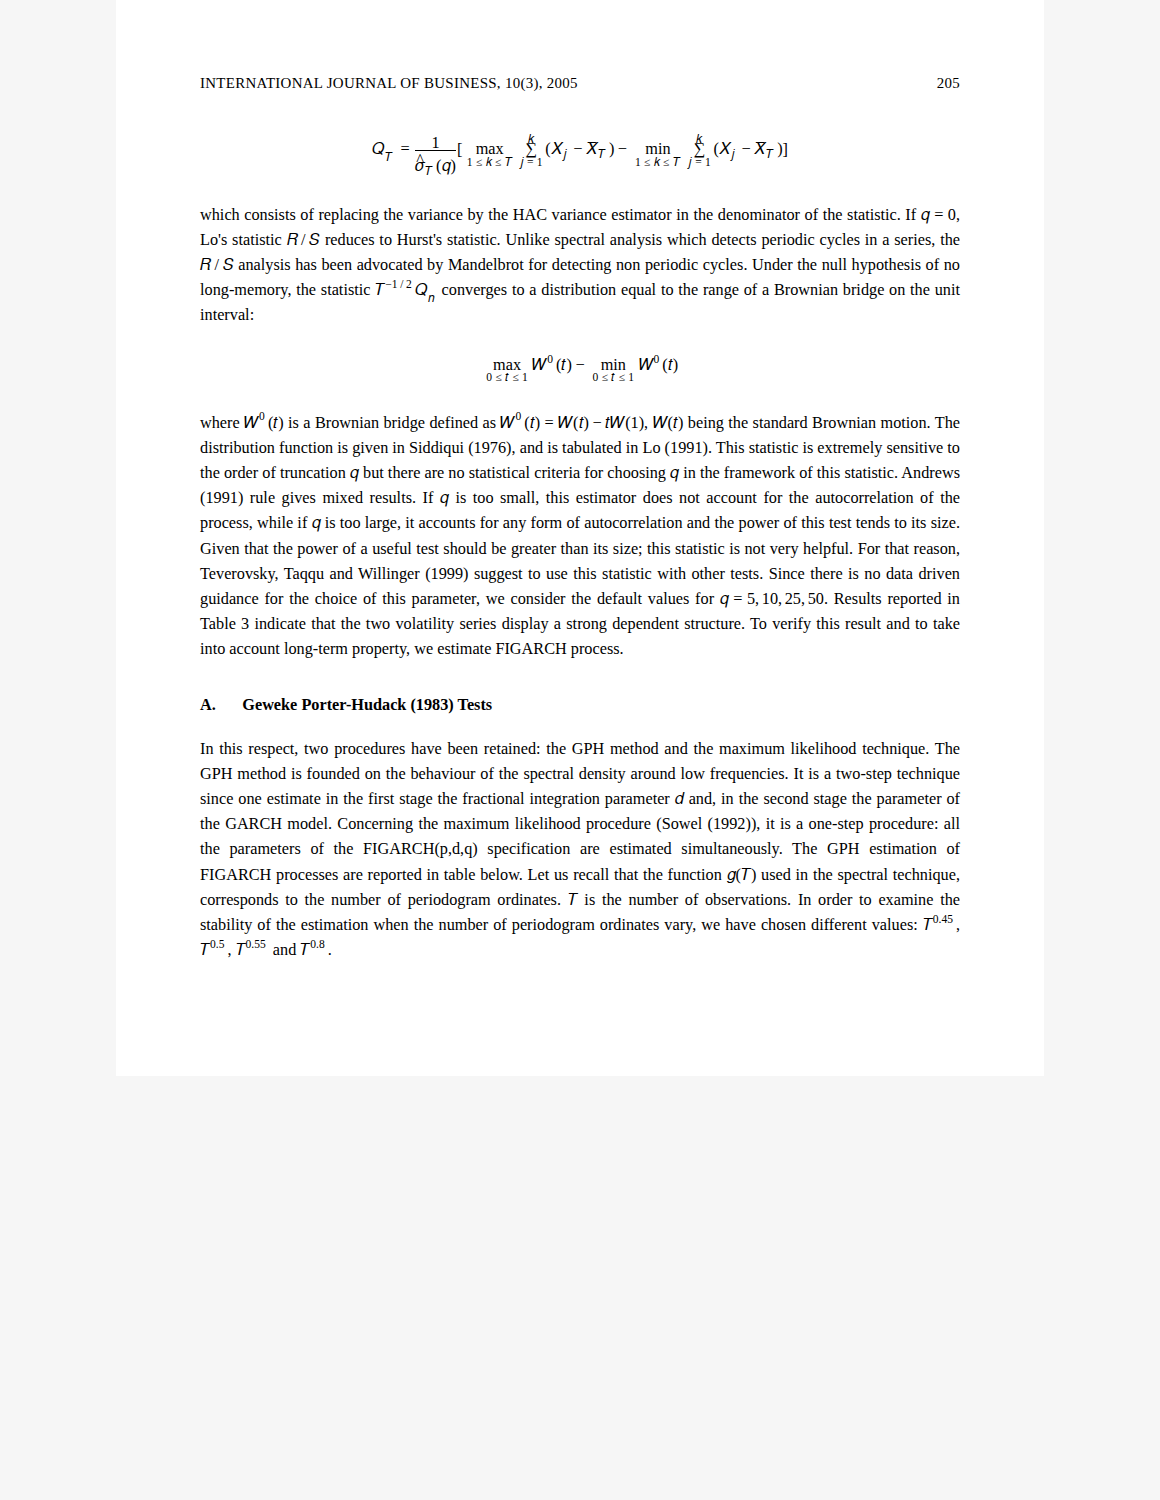International Journal of Business, 10(3), 2005 205
QT = 1 σ^T (q) [ max 1≤k≤T ∑ j=1 k ( Xj−X¯T ) − min 1≤k≤T ∑ j=1 k ( Xj−X¯T ) ]
which consists of replacing the variance by the HAC variance estimator in the denominator of the statistic. If q=0, Lo's statistic R/S reduces to Hurst's statistic. Unlike spectral analysis which detects periodic cycles in a series, the R/S analysis has been advocated by Mandelbrot for detecting non periodic cycles. Under the null hypothesis of no long-memory, the statistic T−1/2Qn converges to a distribution equal to the range of a Brownian bridge on the unit interval:
max 0≤t≤1 W0 (t) − min 0≤t≤1 W0 (t)
where W0(t) is a Brownian bridge defined as W0(t)=W(t)−tW(1), W(t) being the standard Brownian motion. The distribution function is given in Siddiqui (1976), and is tabulated in Lo (1991). This statistic is extremely sensitive to the order of truncation q but there are no statistical criteria for choosing q in the framework of this statistic. Andrews (1991) rule gives mixed results. If q is too small, this estimator does not account for the autocorrelation of the process, while if q is too large, it accounts for any form of autocorrelation and the power of this test tends to its size. Given that the power of a useful test should be greater than its size; this statistic is not very helpful. For that reason, Teverovsky, Taqqu and Willinger (1999) suggest to use this statistic with other tests. Since there is no data driven guidance for the choice of this parameter, we consider the default values for q=5,10,25,50. Results reported in Table 3 indicate that the two volatility series display a strong dependent structure. To verify this result and to take into account long-term property, we estimate FIGARCH process.
A. Geweke Porter-Hudack (1983) Tests
In this respect, two procedures have been retained: the GPH method and the maximum likelihood technique. The GPH method is founded on the behaviour of the spectral density around low frequencies. It is a two-step technique since one estimate in the first stage the fractional integration parameter d and, in the second stage the parameter of the GARCH model. Concerning the maximum likelihood procedure (Sowel (1992)), it is a one-step procedure: all the parameters of the FIGARCH(p,d,q) specification are estimated simultaneously. The GPH estimation of FIGARCH processes are reported in table below. Let us recall that the function g(T) used in the spectral technique, corresponds to the number of periodogram ordinates. T is the number of observations. In order to examine the stability of the estimation when the number of periodogram ordinates vary, we have chosen different values: T0.45, T0.5, T0.55 and T0.8.